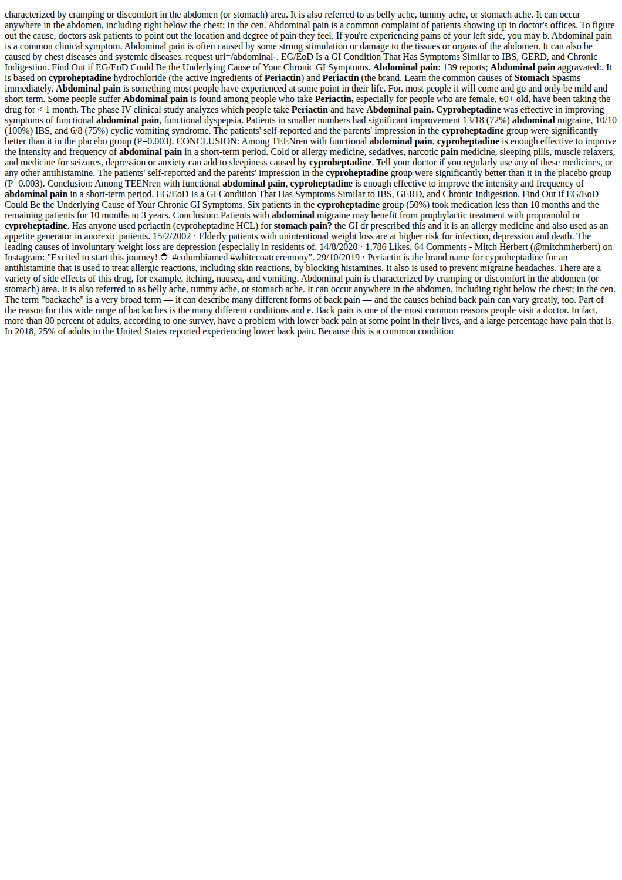characterized by cramping or discomfort in the abdomen (or stomach) area. It is also referred to as belly ache, tummy ache, or stomach ache. It can occur anywhere in the abdomen, including right below the chest; in the cen. Abdominal pain is a common complaint of patients showing up in doctor's offices. To figure out the cause, doctors ask patients to point out the location and degree of pain they feel. If you're experiencing pains of your left side, you may b. Abdominal pain is a common clinical symptom. Abdominal pain is often caused by some strong stimulation or damage to the tissues or organs of the abdomen. It can also be caused by chest diseases and systemic diseases. request uri=/abdominal-. EG/EoD Is a GI Condition That Has Symptoms Similar to IBS, GERD, and Chronic Indigestion. Find Out if EG/EoD Could Be the Underlying Cause of Your Chronic GI Symptoms. Abdominal pain: 139 reports; Abdominal pain aggravated:. It is based on cyproheptadine hydrochloride (the active ingredients of Periactin) and Periactin (the brand. Learn the common causes of Stomach Spasms immediately. Abdominal pain is something most people have experienced at some point in their life. For. most people it will come and go and only be mild and short term. Some people suffer Abdominal pain is found among people who take Periactin, especially for people who are female, 60+ old, have been taking the drug for < 1 month. The phase IV clinical study analyzes which people take Periactin and have Abdominal pain. Cyproheptadine was effective in improving symptoms of functional abdominal pain, functional dyspepsia. Patients in smaller numbers had significant improvement 13/18 (72%) abdominal migraine, 10/10 (100%) IBS, and 6/8 (75%) cyclic vomiting syndrome. The patients' self-reported and the parents' impression in the cyproheptadine group were significantly better than it in the placebo group (P=0.003). CONCLUSION: Among TEENren with functional abdominal pain, cyproheptadine is enough effective to improve the intensity and frequency of abdominal pain in a short-term period. Cold or allergy medicine, sedatives, narcotic pain medicine, sleeping pills, muscle relaxers, and medicine for seizures, depression or anxiety can add to sleepiness caused by cyproheptadine. Tell your doctor if you regularly use any of these medicines, or any other antihistamine. The patients' self-reported and the parents' impression in the cyproheptadine group were significantly better than it in the placebo group (P=0.003). Conclusion: Among TEENren with functional abdominal pain, cyproheptadine is enough effective to improve the intensity and frequency of abdominal pain in a short-term period. EG/EoD Is a GI Condition That Has Symptoms Similar to IBS, GERD, and Chronic Indigestion. Find Out if EG/EoD Could Be the Underlying Cause of Your Chronic GI Symptoms. Six patients in the cyproheptadine group (50%) took medication less than 10 months and the remaining patients for 10 months to 3 years. Conclusion: Patients with abdominal migraine may benefit from prophylactic treatment with propranolol or cyproheptadine. Has anyone used periactin (cyproheptadine HCL) for stomach pain? the GI dr prescribed this and it is an allergy medicine and also used as an appetite generator in anorexic patients. 15/2/2002 · Elderly patients with unintentional weight loss are at higher risk for infection, depression and death. The leading causes of involuntary weight loss are depression (especially in residents of. 14/8/2020 · 1,786 Likes, 64 Comments - Mitch Herbert (@mitchmherbert) on Instagram: "Excited to start this journey! ⛑ #columbiamed #whitecoatceremony". 29/10/2019 · Periactin is the brand name for cyproheptadine for an antihistamine that is used to treat allergic reactions, including skin reactions, by blocking histamines. It also is used to prevent migraine headaches. There are a variety of side effects of this drug, for example, itching, nausea, and vomiting. Abdominal pain is characterized by cramping or discomfort in the abdomen (or stomach) area. It is also referred to as belly ache, tummy ache, or stomach ache. It can occur anywhere in the abdomen, including right below the chest; in the cen. The term "backache" is a very broad term — it can describe many different forms of back pain — and the causes behind back pain can vary greatly, too. Part of the reason for this wide range of backaches is the many different conditions and e. Back pain is one of the most common reasons people visit a doctor. In fact, more than 80 percent of adults, according to one survey, have a problem with lower back pain at some point in their lives, and a large percentage have pain that is. In 2018, 25% of adults in the United States reported experiencing lower back pain. Because this is a common condition